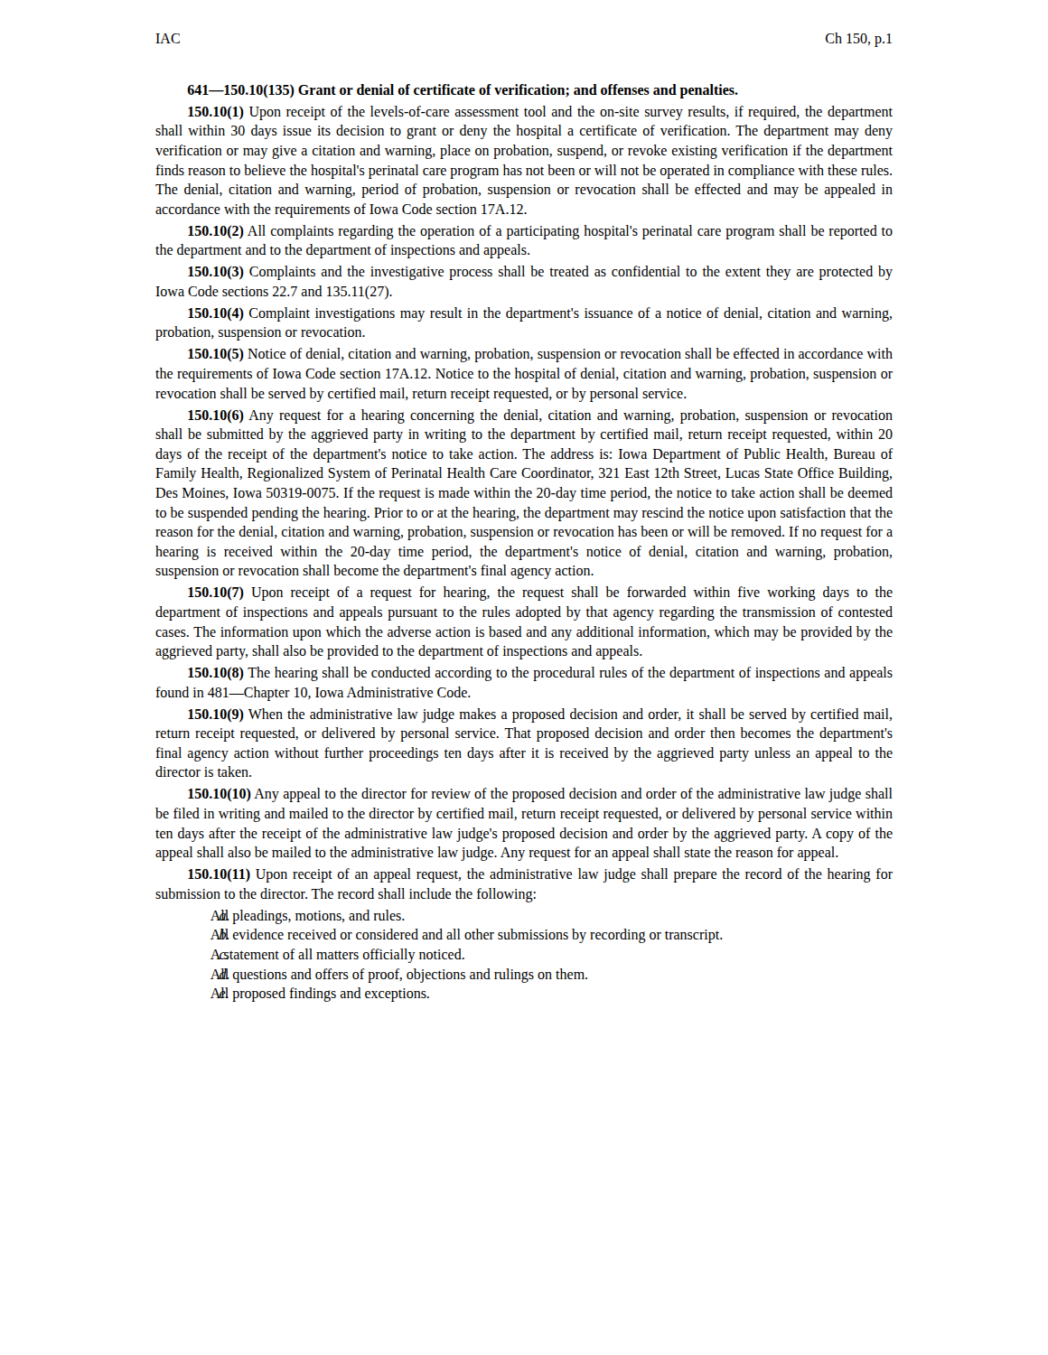IAC
Ch 150, p.1
641—150.10(135) Grant or denial of certificate of verification; and offenses and penalties.
150.10(1) Upon receipt of the levels-of-care assessment tool and the on-site survey results, if required, the department shall within 30 days issue its decision to grant or deny the hospital a certificate of verification. The department may deny verification or may give a citation and warning, place on probation, suspend, or revoke existing verification if the department finds reason to believe the hospital's perinatal care program has not been or will not be operated in compliance with these rules. The denial, citation and warning, period of probation, suspension or revocation shall be effected and may be appealed in accordance with the requirements of Iowa Code section 17A.12.
150.10(2) All complaints regarding the operation of a participating hospital's perinatal care program shall be reported to the department and to the department of inspections and appeals.
150.10(3) Complaints and the investigative process shall be treated as confidential to the extent they are protected by Iowa Code sections 22.7 and 135.11(27).
150.10(4) Complaint investigations may result in the department's issuance of a notice of denial, citation and warning, probation, suspension or revocation.
150.10(5) Notice of denial, citation and warning, probation, suspension or revocation shall be effected in accordance with the requirements of Iowa Code section 17A.12. Notice to the hospital of denial, citation and warning, probation, suspension or revocation shall be served by certified mail, return receipt requested, or by personal service.
150.10(6) Any request for a hearing concerning the denial, citation and warning, probation, suspension or revocation shall be submitted by the aggrieved party in writing to the department by certified mail, return receipt requested, within 20 days of the receipt of the department's notice to take action. The address is: Iowa Department of Public Health, Bureau of Family Health, Regionalized System of Perinatal Health Care Coordinator, 321 East 12th Street, Lucas State Office Building, Des Moines, Iowa 50319-0075. If the request is made within the 20-day time period, the notice to take action shall be deemed to be suspended pending the hearing. Prior to or at the hearing, the department may rescind the notice upon satisfaction that the reason for the denial, citation and warning, probation, suspension or revocation has been or will be removed. If no request for a hearing is received within the 20-day time period, the department's notice of denial, citation and warning, probation, suspension or revocation shall become the department's final agency action.
150.10(7) Upon receipt of a request for hearing, the request shall be forwarded within five working days to the department of inspections and appeals pursuant to the rules adopted by that agency regarding the transmission of contested cases. The information upon which the adverse action is based and any additional information, which may be provided by the aggrieved party, shall also be provided to the department of inspections and appeals.
150.10(8) The hearing shall be conducted according to the procedural rules of the department of inspections and appeals found in 481—Chapter 10, Iowa Administrative Code.
150.10(9) When the administrative law judge makes a proposed decision and order, it shall be served by certified mail, return receipt requested, or delivered by personal service. That proposed decision and order then becomes the department's final agency action without further proceedings ten days after it is received by the aggrieved party unless an appeal to the director is taken.
150.10(10) Any appeal to the director for review of the proposed decision and order of the administrative law judge shall be filed in writing and mailed to the director by certified mail, return receipt requested, or delivered by personal service within ten days after the receipt of the administrative law judge's proposed decision and order by the aggrieved party. A copy of the appeal shall also be mailed to the administrative law judge. Any request for an appeal shall state the reason for appeal.
150.10(11) Upon receipt of an appeal request, the administrative law judge shall prepare the record of the hearing for submission to the director. The record shall include the following:
a. All pleadings, motions, and rules.
b. All evidence received or considered and all other submissions by recording or transcript.
c. A statement of all matters officially noticed.
d. All questions and offers of proof, objections and rulings on them.
e. All proposed findings and exceptions.